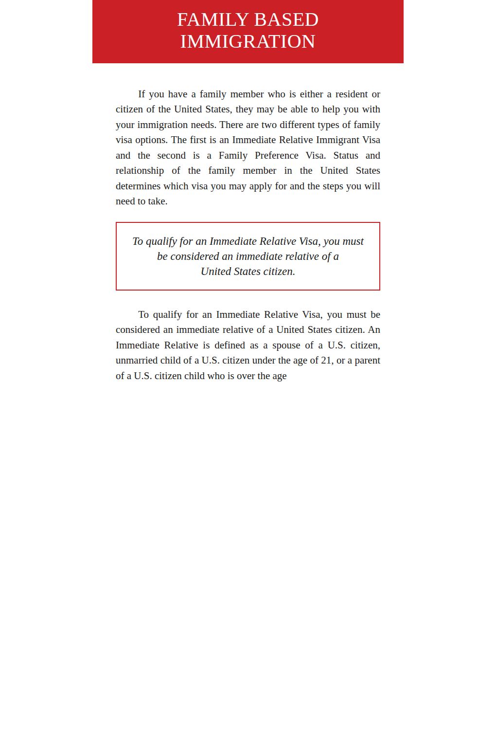Family Based
Immigration
If you have a family member who is either a resident or citizen of the United States, they may be able to help you with your immigration needs. There are two different types of family visa options. The first is an Immediate Relative Immigrant Visa and the second is a Family Preference Visa. Status and relationship of the family member in the United States determines which visa you may apply for and the steps you will need to take.
To qualify for an Immediate Relative Visa, you must be considered an immediate relative of a
United States citizen.
To qualify for an Immediate Relative Visa, you must be considered an immediate relative of a United States citizen. An Immediate Relative is defined as a spouse of a U.S. citizen, unmarried child of a U.S. citizen under the age of 21, or a parent of a U.S. citizen child who is over the age